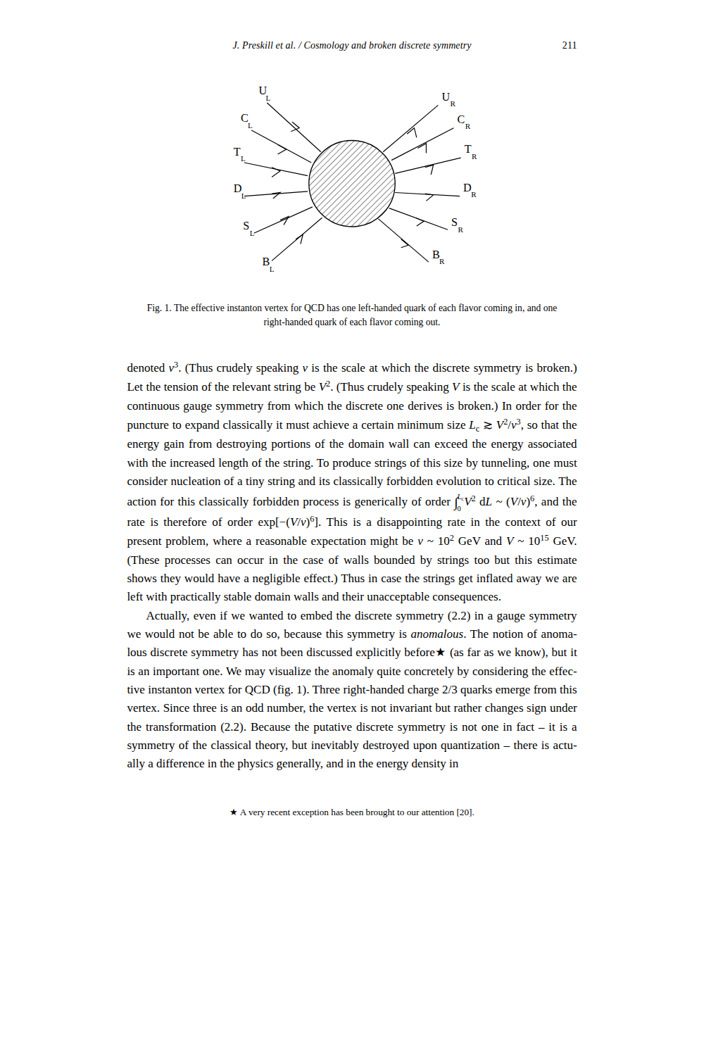J. Preskill et al. / Cosmology and broken discrete symmetry 211
UL CL TL DL SL BL UR CR TR DR SR BR
Fig. 1. The effective instanton vertex for QCD has one left-handed quark of each flavor coming in, and one right-handed quark of each flavor coming out.
denoted v 3. (Thus crudely speaking v is the scale at which the discrete symmetry is broken.) Let the tension of the relevant string be V 2. (Thus crudely speaking V is the scale at which the continuous gauge symmetry from which the discrete one derives is broken.) In order for the puncture to expand classically it must achieve a certain minimum size Lc ≳ V 2/v 3, so that the energy gain from destroying portions of the domain wall can exceed the energy associated with the increased length of the string. To produce strings of this size by tunneling, one must consider nucleation of a tiny string and its classically forbidden evolution to critical size. The action for this classically forbidden process is generically of order ∫Lc 0 V 2 dL ~ (V/v)6, and the rate is therefore of order exp[−(V/v)6]. This is a disappointing rate in the context of our present problem, where a reasonable expectation might be v ~ 102 GeV and V ~ 1015 GeV. (These processes can occur in the case of walls bounded by strings too but this estimate shows they would have a negligible effect.) Thus in case the strings get inflated away we are left with practically stable domain walls and their unacceptable consequences.
Actually, even if we wanted to embed the discrete symmetry (2.2) in a gauge symmetry we would not be able to do so, because this symmetry is anomalous. The notion of anomalous discrete symmetry has not been discussed explicitly before★ (as far as we know), but it is an important one. We may visualize the anomaly quite concretely by considering the effective instanton vertex for QCD (fig. 1). Three right-handed charge 2/3 quarks emerge from this vertex. Since three is an odd number, the vertex is not invariant but rather changes sign under the transformation (2.2). Because the putative discrete symmetry is not one in fact – it is a symmetry of the classical theory, but inevitably destroyed upon quantization – there is actually a difference in the physics generally, and in the energy density in
★ A very recent exception has been brought to our attention [20].